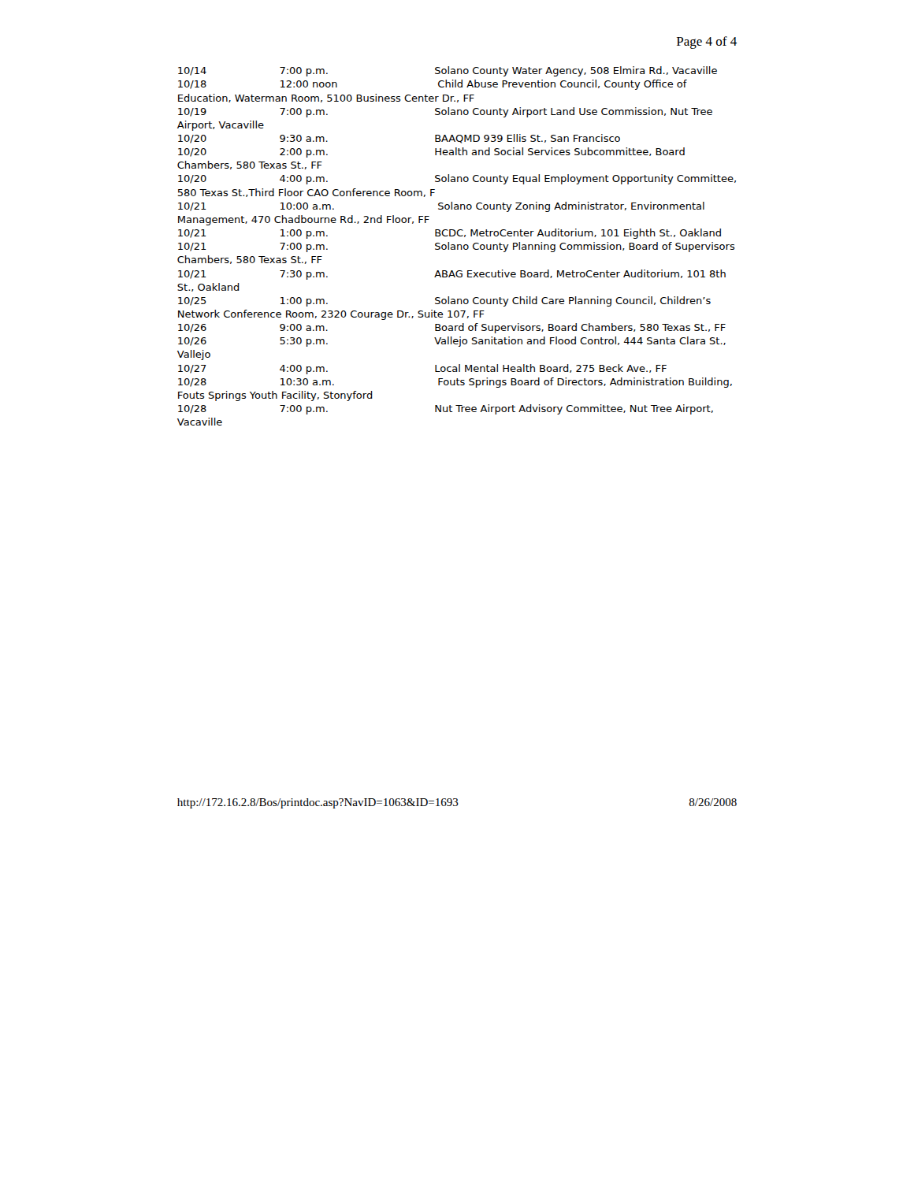Page 4 of 4
10/147:00 p.m. Solano County Water Agency, 508 Elmira Rd., Vacaville
10/1812:00 noon Child Abuse Prevention Council, County Office of Education, Waterman Room, 5100 Business Center Dr., FF
10/197:00 p.m. Solano County Airport Land Use Commission, Nut Tree Airport, Vacaville
10/209:30 a.m. BAAQMD 939 Ellis St., San Francisco
10/202:00 p.m. Health and Social Services Subcommittee, Board Chambers, 580 Texas St., FF
10/204:00 p.m. Solano County Equal Employment Opportunity Committee, 580 Texas St.,Third Floor CAO Conference Room, F
10/2110:00 a.m. Solano County Zoning Administrator, Environmental Management, 470 Chadbourne Rd., 2nd Floor, FF
10/211:00 p.m. BCDC, MetroCenter Auditorium, 101 Eighth St., Oakland
10/217:00 p.m. Solano County Planning Commission, Board of Supervisors Chambers, 580 Texas St., FF
10/217:30 p.m. ABAG Executive Board, MetroCenter Auditorium, 101 8th St., Oakland
10/251:00 p.m. Solano County Child Care Planning Council, Children’s Network Conference Room, 2320 Courage Dr., Suite 107, FF
10/269:00 a.m. Board of Supervisors, Board Chambers, 580 Texas St., FF
10/265:30 p.m. Vallejo Sanitation and Flood Control, 444 Santa Clara St., Vallejo
10/274:00 p.m. Local Mental Health Board, 275 Beck Ave., FF
10/2810:30 a.m. Fouts Springs Board of Directors, Administration Building, Fouts Springs Youth Facility, Stonyford
10/287:00 p.m. Nut Tree Airport Advisory Committee, Nut Tree Airport, Vacaville
http://172.16.2.8/Bos/printdoc.asp?NavID=1063&ID=1693 8/26/2008